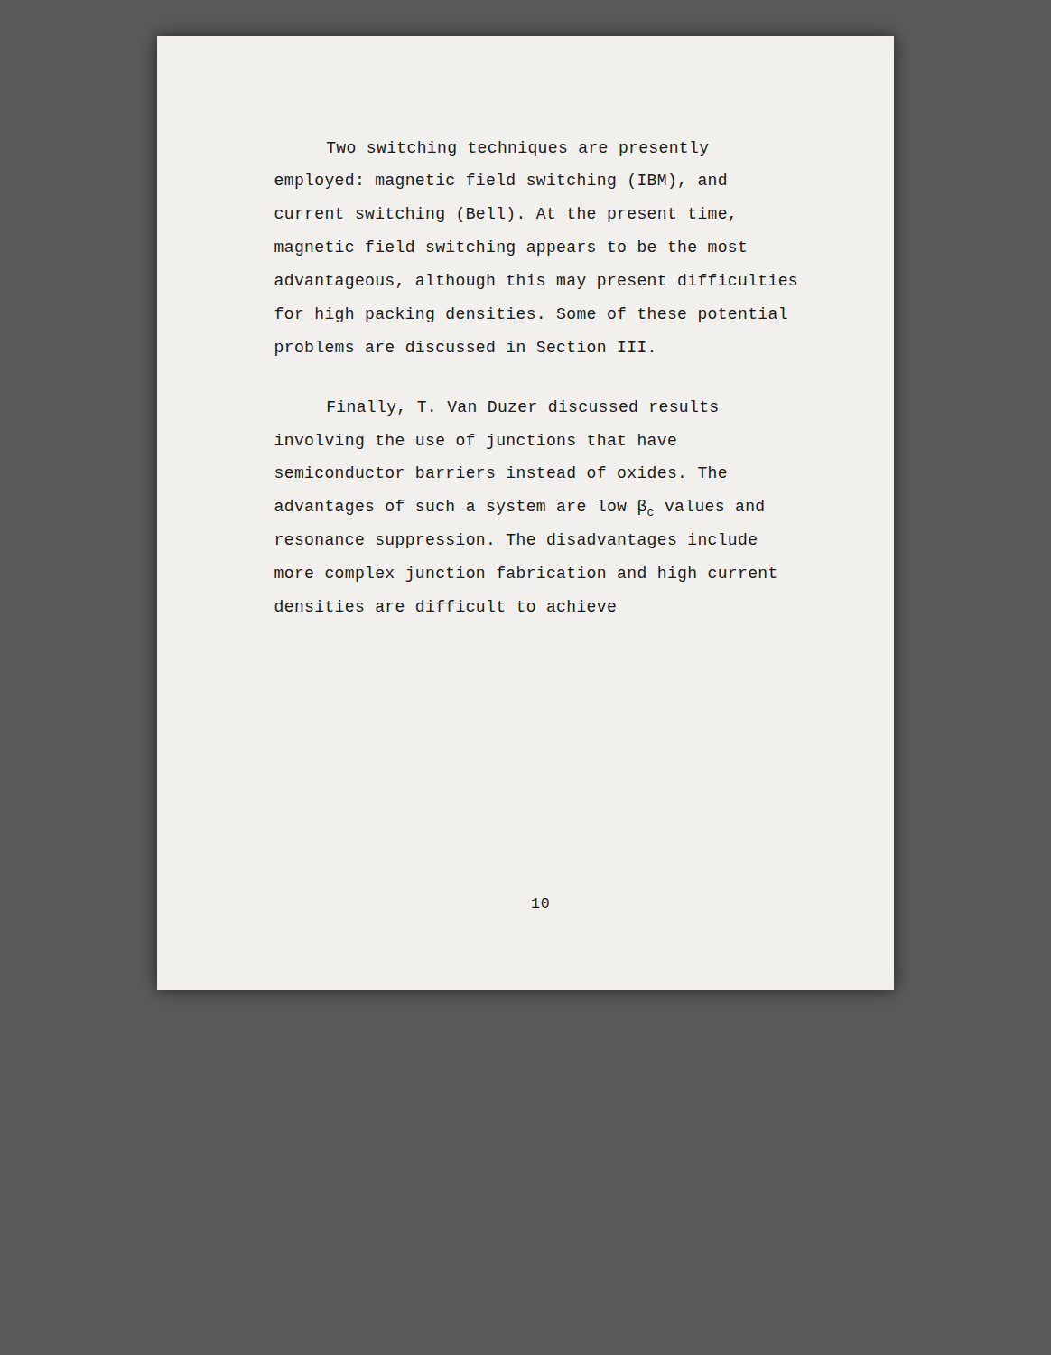Two switching techniques are presently employed: magnetic field switching (IBM), and current switching (Bell). At the present time, magnetic field switching appears to be the most advantageous, although this may present difficulties for high packing densities. Some of these potential problems are discussed in Section III.
Finally, T. Van Duzer discussed results involving the use of junctions that have semiconductor barriers instead of oxides. The advantages of such a system are low βc values and resonance suppression. The disadvantages include more complex junction fabrication and high current densities are difficult to achieve
10